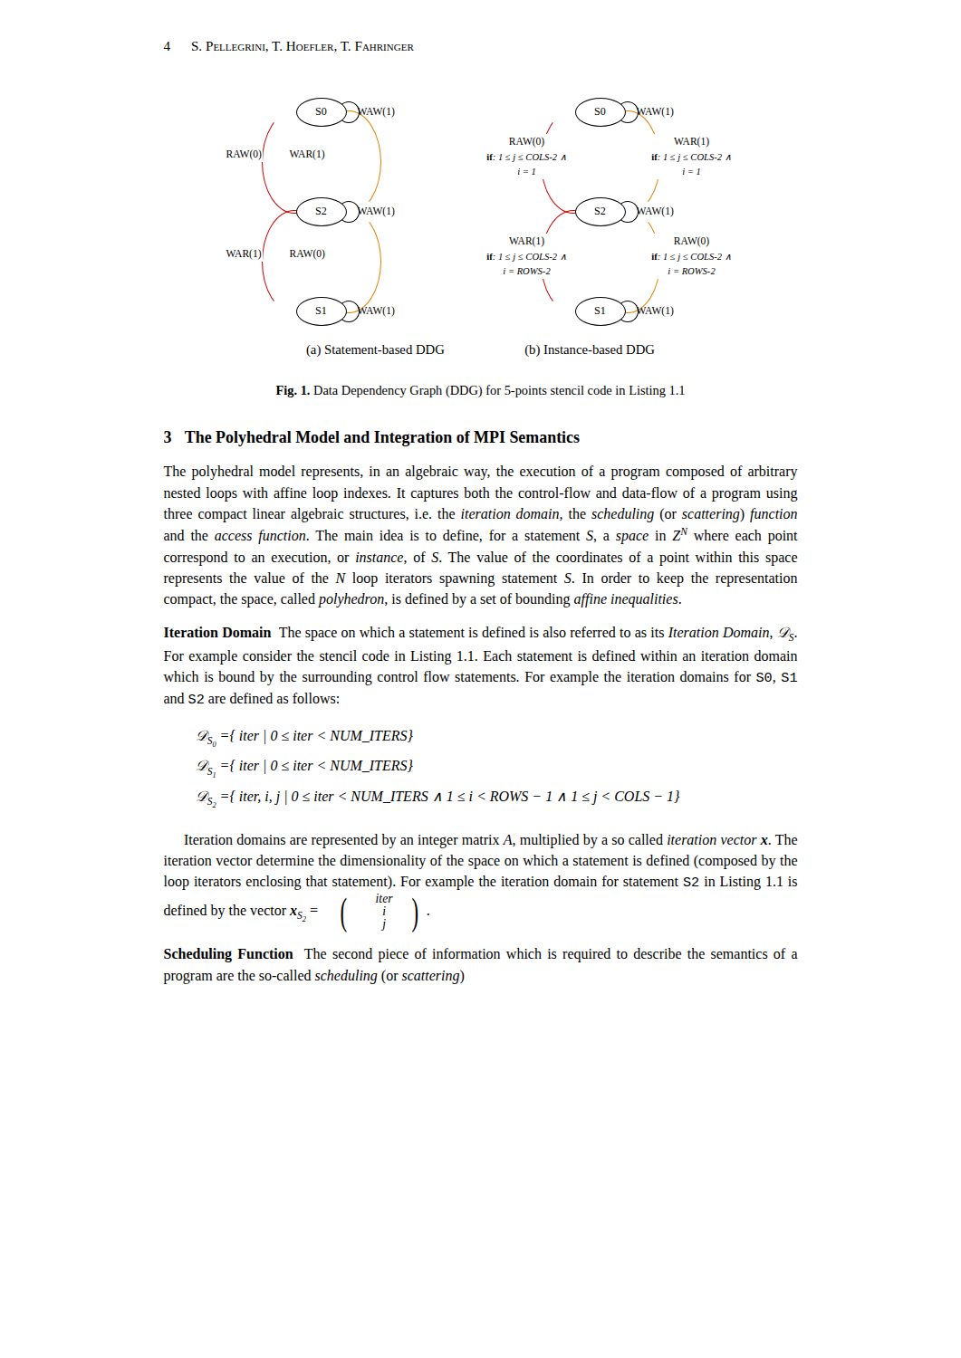4 S. Pellegrini, T. Hoefler, T. Fahringer
S0
S2
S1
WAW(1)
WAW(1)
WAW(1)
RAW(0)
WAR(1)
WAR(1)
RAW(0)
S0
S2
S1
WAW(1)
WAW(1)
WAW(1)
RAW(0)
if: 1 ≤ j ≤ COLS-2 ∧
i = 1
WAR(1)
if: 1 ≤ j ≤ COLS-2 ∧
i = 1
WAR(1)
if: 1 ≤ j ≤ COLS-2 ∧
i = ROWS-2
RAW(0)
if: 1 ≤ j ≤ COLS-2 ∧
i = ROWS-2
(a) Statement-based DDG (b) Instance-based DDG
Fig. 1. Data Dependency Graph (DDG) for 5-points stencil code in Listing 1.1
3 The Polyhedral Model and Integration of MPI Semantics
The polyhedral model represents, in an algebraic way, the execution of a program composed of arbitrary nested loops with affine loop indexes. It captures both the control-flow and data-flow of a program using three compact linear algebraic structures, i.e. the iteration domain, the scheduling (or scattering) function and the access function. The main idea is to define, for a statement S, a space in ZN where each point correspond to an execution, or instance, of S. The value of the coordinates of a point within this space represents the value of the N loop iterators spawning statement S. In order to keep the representation compact, the space, called polyhedron, is defined by a set of bounding affine inequalities.
Iteration Domain The space on which a statement is defined is also referred to as its Iteration Domain, 𝒟S. For example consider the stencil code in Listing 1.1. Each statement is defined within an iteration domain which is bound by the surrounding control flow statements. For example the iteration domains for S0, S1 and S2 are defined as follows:
𝒟S0 ={ iter | 0 ≤ iter < NUM_ITERS}
𝒟S1 ={ iter | 0 ≤ iter < NUM_ITERS}
𝒟S2 ={ iter, i, j | 0 ≤ iter < NUM_ITERS ∧ 1 ≤ i < ROWS − 1 ∧ 1 ≤ j < COLS − 1}
Iteration domains are represented by an integer matrix A, multiplied by a so called iteration vector x. The iteration vector determine the dimensionality of the space on which a statement is defined (composed by the loop iterators enclosing that statement). For example the iteration domain for statement S2 in Listing 1.1 is defined by the vector xS2 = (iter ij).
Scheduling Function The second piece of information which is required to describe the semantics of a program are the so-called scheduling (or scattering)